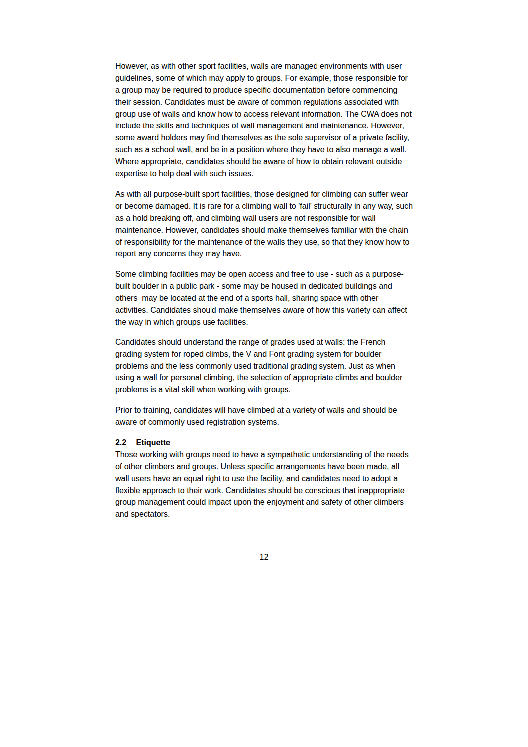However, as with other sport facilities, walls are managed environments with user guidelines, some of which may apply to groups. For example, those responsible for a group may be required to produce specific documentation before commencing their session. Candidates must be aware of common regulations associated with group use of walls and know how to access relevant information. The CWA does not include the skills and techniques of wall management and maintenance. However, some award holders may find themselves as the sole supervisor of a private facility, such as a school wall, and be in a position where they have to also manage a wall. Where appropriate, candidates should be aware of how to obtain relevant outside expertise to help deal with such issues.
As with all purpose-built sport facilities, those designed for climbing can suffer wear or become damaged. It is rare for a climbing wall to 'fail' structurally in any way, such as a hold breaking off, and climbing wall users are not responsible for wall maintenance. However, candidates should make themselves familiar with the chain of responsibility for the maintenance of the walls they use, so that they know how to report any concerns they may have.
Some climbing facilities may be open access and free to use - such as a purpose-built boulder in a public park - some may be housed in dedicated buildings and others may be located at the end of a sports hall, sharing space with other activities. Candidates should make themselves aware of how this variety can affect the way in which groups use facilities.
Candidates should understand the range of grades used at walls: the French grading system for roped climbs, the V and Font grading system for boulder problems and the less commonly used traditional grading system. Just as when using a wall for personal climbing, the selection of appropriate climbs and boulder problems is a vital skill when working with groups.
Prior to training, candidates will have climbed at a variety of walls and should be aware of commonly used registration systems.
2.2 Etiquette
Those working with groups need to have a sympathetic understanding of the needs of other climbers and groups. Unless specific arrangements have been made, all wall users have an equal right to use the facility, and candidates need to adopt a flexible approach to their work. Candidates should be conscious that inappropriate group management could impact upon the enjoyment and safety of other climbers and spectators.
12